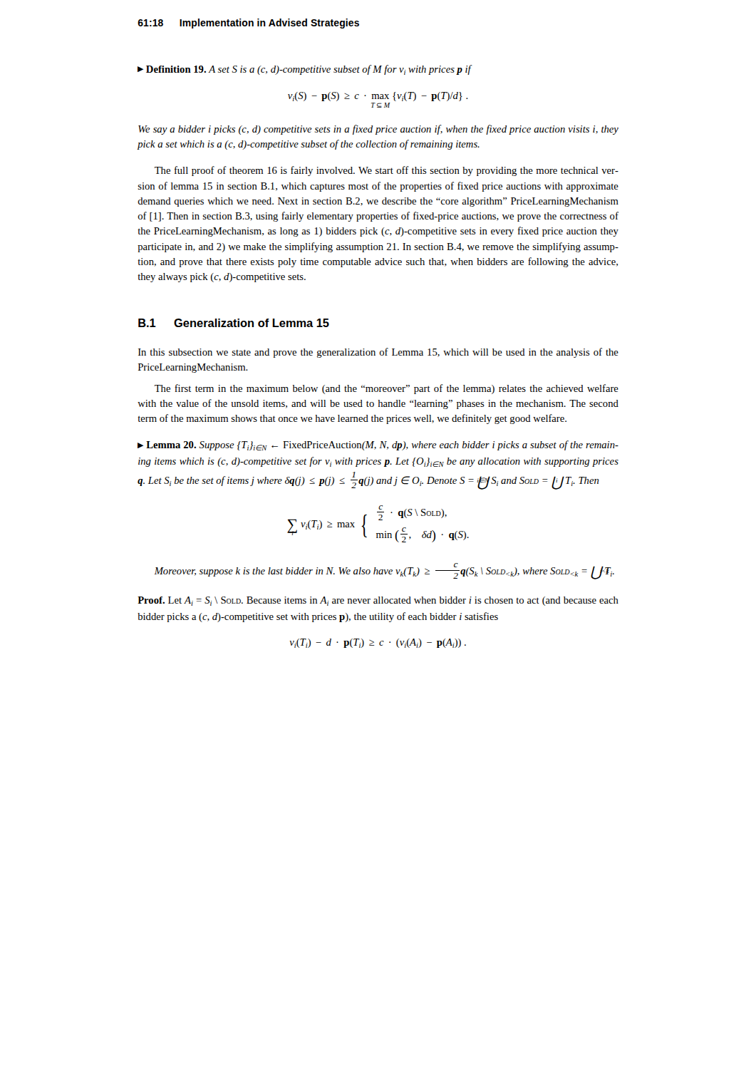61:18 Implementation in Advised Strategies
Definition 19. A set S is a (c, d)-competitive subset of M for v i with prices p if
vi(S) − p(S) ≥ c · maxT ⊆ M {vi(T) − p(T)/d} .
We say a bidder i picks (c, d) competitive sets in a fixed price auction if, when the fixed price auction visits i, they pick a set which is a (c, d)-competitive subset of the collection of remaining items.
The full proof of theorem 16 is fairly involved. We start off this section by providing the more technical version of lemma 15 in section B.1, which captures most of the properties of fixed price auctions with approximate demand queries which we need. Next in section B.2, we describe the “core algorithm” PriceLearningMechanism of [1]. Then in section B.3, using fairly elementary properties of fixed-price auctions, we prove the correctness of the PriceLearningMechanism, as long as 1) bidders pick (c, d)-competitive sets in every fixed price auction they participate in, and 2) we make the simplifying assumption 21. In section B.4, we remove the simplifying assumption, and prove that there exists poly time computable advice such that, when bidders are following the advice, they always pick (c, d)-competitive sets.
B.1 Generalization of Lemma 15
In this subsection we state and prove the generalization of Lemma 15, which will be used in the analysis of the PriceLearningMechanism.
The first term in the maximum below (and the “moreover” part of the lemma) relates the achieved welfare with the value of the unsold items, and will be used to handle “learning” phases in the mechanism. The second term of the maximum shows that once we have learned the prices well, we definitely get good welfare.
Lemma 20. Suppose {Ti}i∈N ← FixedPriceAuction(M, N, dp), where each bidder i picks a subset of the remaining items which is (c, d)-competitive set for v i with prices p. Let {Oi}i∈N be any allocation with supporting prices q. Let S i be the set of items j where δq(j) ≤ p(j) ≤ 12 q(j) and j ∈ Oi. Denote S = ⋃i∈N Si and Sold = ⋃i Ti. Then
∑i vi(Ti) ≥ max {
c 2 · q(S \ Sold),
min (c 2, δd) · q(S).
Moreover, suppose k is the last bidder in N. We also have v k(Tk) ≥ c 2 q(Sk \ Sold<k), where Sold<k = ⋃i<k Ti.
Proof. Let Ai = Si \ Sold. Because items in Ai are never allocated when bidder i is chosen to act (and because each bidder picks a (c, d)-competitive set with prices p), the utility of each bidder i satisfies
vi(Ti) − d · p(Ti) ≥ c · (vi(Ai) − p(Ai)) .